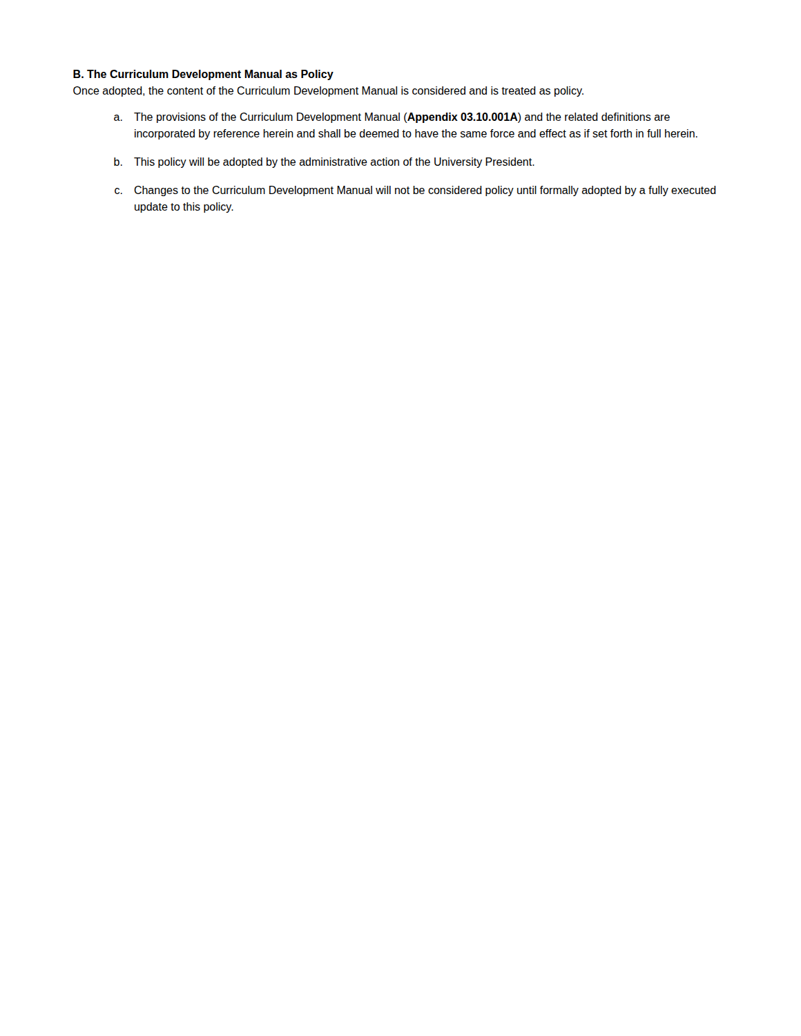B. The Curriculum Development Manual as Policy
Once adopted, the content of the Curriculum Development Manual is considered and is treated as policy.
The provisions of the Curriculum Development Manual (Appendix 03.10.001A) and the related definitions are incorporated by reference herein and shall be deemed to have the same force and effect as if set forth in full herein.
This policy will be adopted by the administrative action of the University President.
Changes to the Curriculum Development Manual will not be considered policy until formally adopted by a fully executed update to this policy.